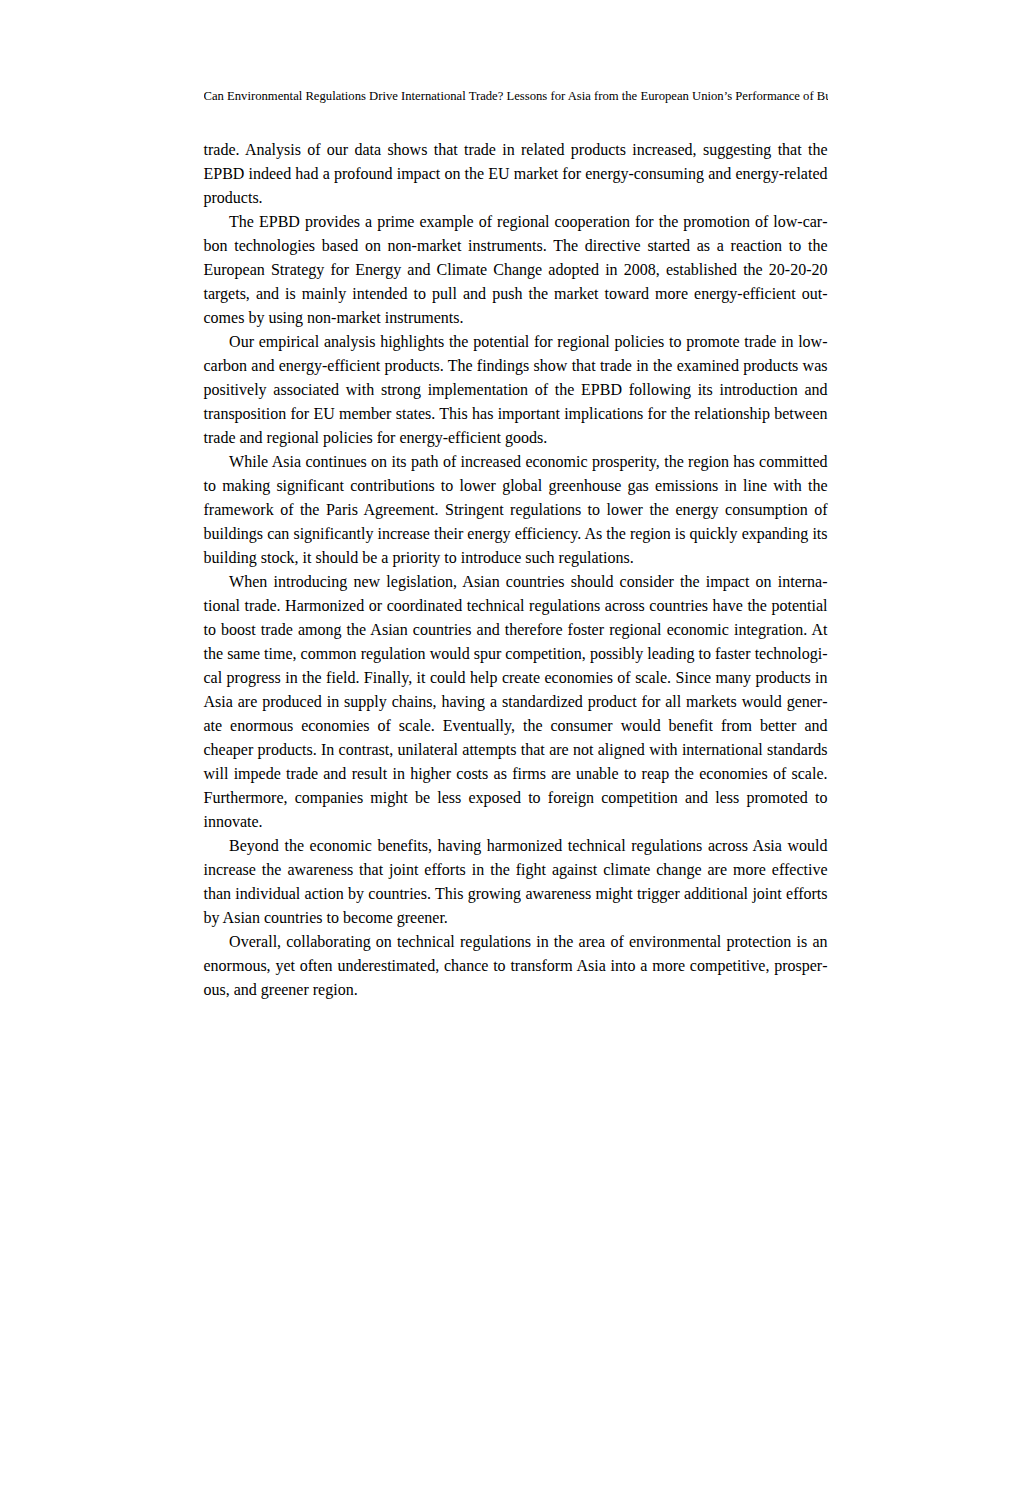Can Environmental Regulations Drive International Trade? Lessons for Asia from the European Union’s Performance of Buildings Directive 87
trade. Analysis of our data shows that trade in related products increased, suggesting that the EPBD indeed had a profound impact on the EU market for energy-consuming and energy-related products.
The EPBD provides a prime example of regional cooperation for the promotion of low-carbon technologies based on non-market instruments. The directive started as a reaction to the European Strategy for Energy and Climate Change adopted in 2008, established the 20-20-20 targets, and is mainly intended to pull and push the market toward more energy-efficient outcomes by using non-market instruments.
Our empirical analysis highlights the potential for regional policies to promote trade in low-carbon and energy-efficient products. The findings show that trade in the examined products was positively associated with strong implementation of the EPBD following its introduction and transposition for EU member states. This has important implications for the relationship between trade and regional policies for energy-efficient goods.
While Asia continues on its path of increased economic prosperity, the region has committed to making significant contributions to lower global greenhouse gas emissions in line with the framework of the Paris Agreement. Stringent regulations to lower the energy consumption of buildings can significantly increase their energy efficiency. As the region is quickly expanding its building stock, it should be a priority to introduce such regulations.
When introducing new legislation, Asian countries should consider the impact on international trade. Harmonized or coordinated technical regulations across countries have the potential to boost trade among the Asian countries and therefore foster regional economic integration. At the same time, common regulation would spur competition, possibly leading to faster technological progress in the field. Finally, it could help create economies of scale. Since many products in Asia are produced in supply chains, having a standardized product for all markets would generate enormous economies of scale. Eventually, the consumer would benefit from better and cheaper products. In contrast, unilateral attempts that are not aligned with international standards will impede trade and result in higher costs as firms are unable to reap the economies of scale. Furthermore, companies might be less exposed to foreign competition and less promoted to innovate.
Beyond the economic benefits, having harmonized technical regulations across Asia would increase the awareness that joint efforts in the fight against climate change are more effective than individual action by countries. This growing awareness might trigger additional joint efforts by Asian countries to become greener.
Overall, collaborating on technical regulations in the area of environmental protection is an enormous, yet often underestimated, chance to transform Asia into a more competitive, prosperous, and greener region.